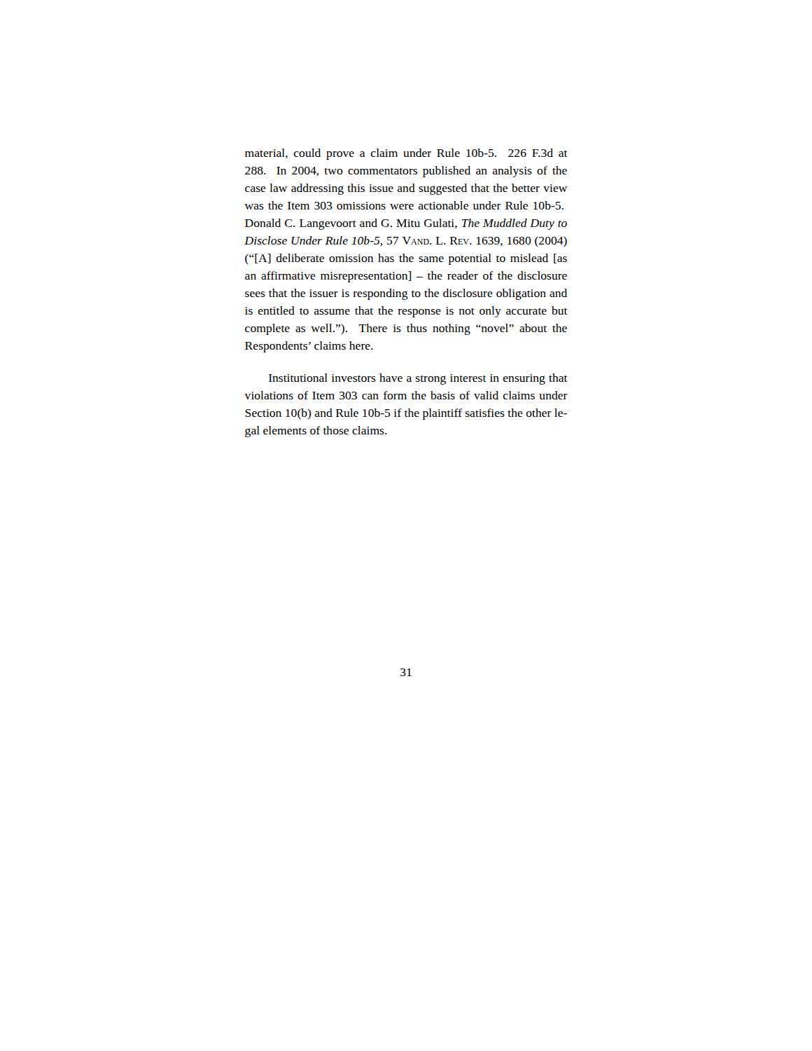material, could prove a claim under Rule 10b-5. 226 F.3d at 288. In 2004, two commentators published an analysis of the case law addressing this issue and suggested that the better view was the Item 303 omissions were actionable under Rule 10b-5. Donald C. Langevoort and G. Mitu Gulati, The Muddled Duty to Disclose Under Rule 10b-5, 57 Vand. L. Rev. 1639, 1680 (2004) (“[A] deliberate omission has the same potential to mislead [as an affirmative misrepresentation] – the reader of the disclosure sees that the issuer is responding to the disclosure obligation and is entitled to assume that the response is not only accurate but complete as well.”). There is thus nothing “novel” about the Respondents’ claims here.
Institutional investors have a strong interest in ensuring that violations of Item 303 can form the basis of valid claims under Section 10(b) and Rule 10b-5 if the plaintiff satisfies the other legal elements of those claims.
31